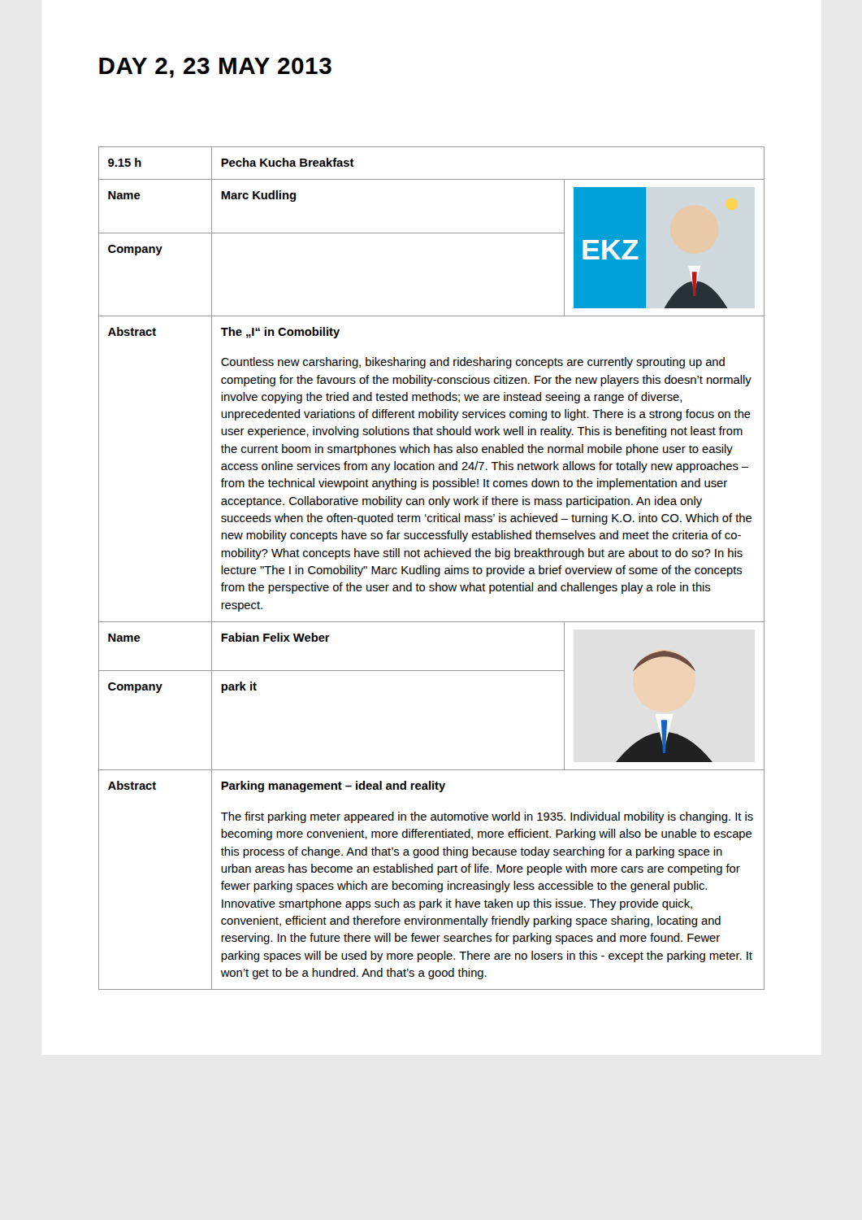DAY 2, 23 MAY 2013
| 9.15 h | Pecha Kucha Breakfast |
| Name | Marc Kudling | |
| Company | |
| Abstract | The „I“ in Comobility Countless new carsharing, bikesharing and ridesharing concepts are currently sprouting up and competing for the favours of the mobility-conscious citizen. For the new players this doesn’t normally involve copying the tried and tested methods; we are instead seeing a range of diverse, unprecedented variations of different mobility services coming to light. There is a strong focus on the user experience, involving solutions that should work well in reality. This is benefiting not least from the current boom in smartphones which has also enabled the normal mobile phone user to easily access online services from any location and 24/7. This network allows for totally new approaches – from the technical viewpoint anything is possible! It comes down to the implementation and user acceptance. Collaborative mobility can only work if there is mass participation. An idea only succeeds when the often-quoted term ‘critical mass’ is achieved – turning K.O. into CO. Which of the new mobility concepts have so far successfully established themselves and meet the criteria of co-mobility? What concepts have still not achieved the big breakthrough but are about to do so? In his lecture "The I in Comobility" Marc Kudling aims to provide a brief overview of some of the concepts from the perspective of the user and to show what potential and challenges play a role in this respect. |
| Name | Fabian Felix Weber | |
| Company | park it |
| Abstract | Parking management – ideal and reality The first parking meter appeared in the automotive world in 1935. Individual mobility is changing. It is becoming more convenient, more differentiated, more efficient. Parking will also be unable to escape this process of change. And that’s a good thing because today searching for a parking space in urban areas has become an established part of life. More people with more cars are competing for fewer parking spaces which are becoming increasingly less accessible to the general public. Innovative smartphone apps such as park it have taken up this issue. They provide quick, convenient, efficient and therefore environmentally friendly parking space sharing, locating and reserving. In the future there will be fewer searches for parking spaces and more found. Fewer parking spaces will be used by more people. There are no losers in this - except the parking meter. It won’t get to be a hundred. And that’s a good thing. |